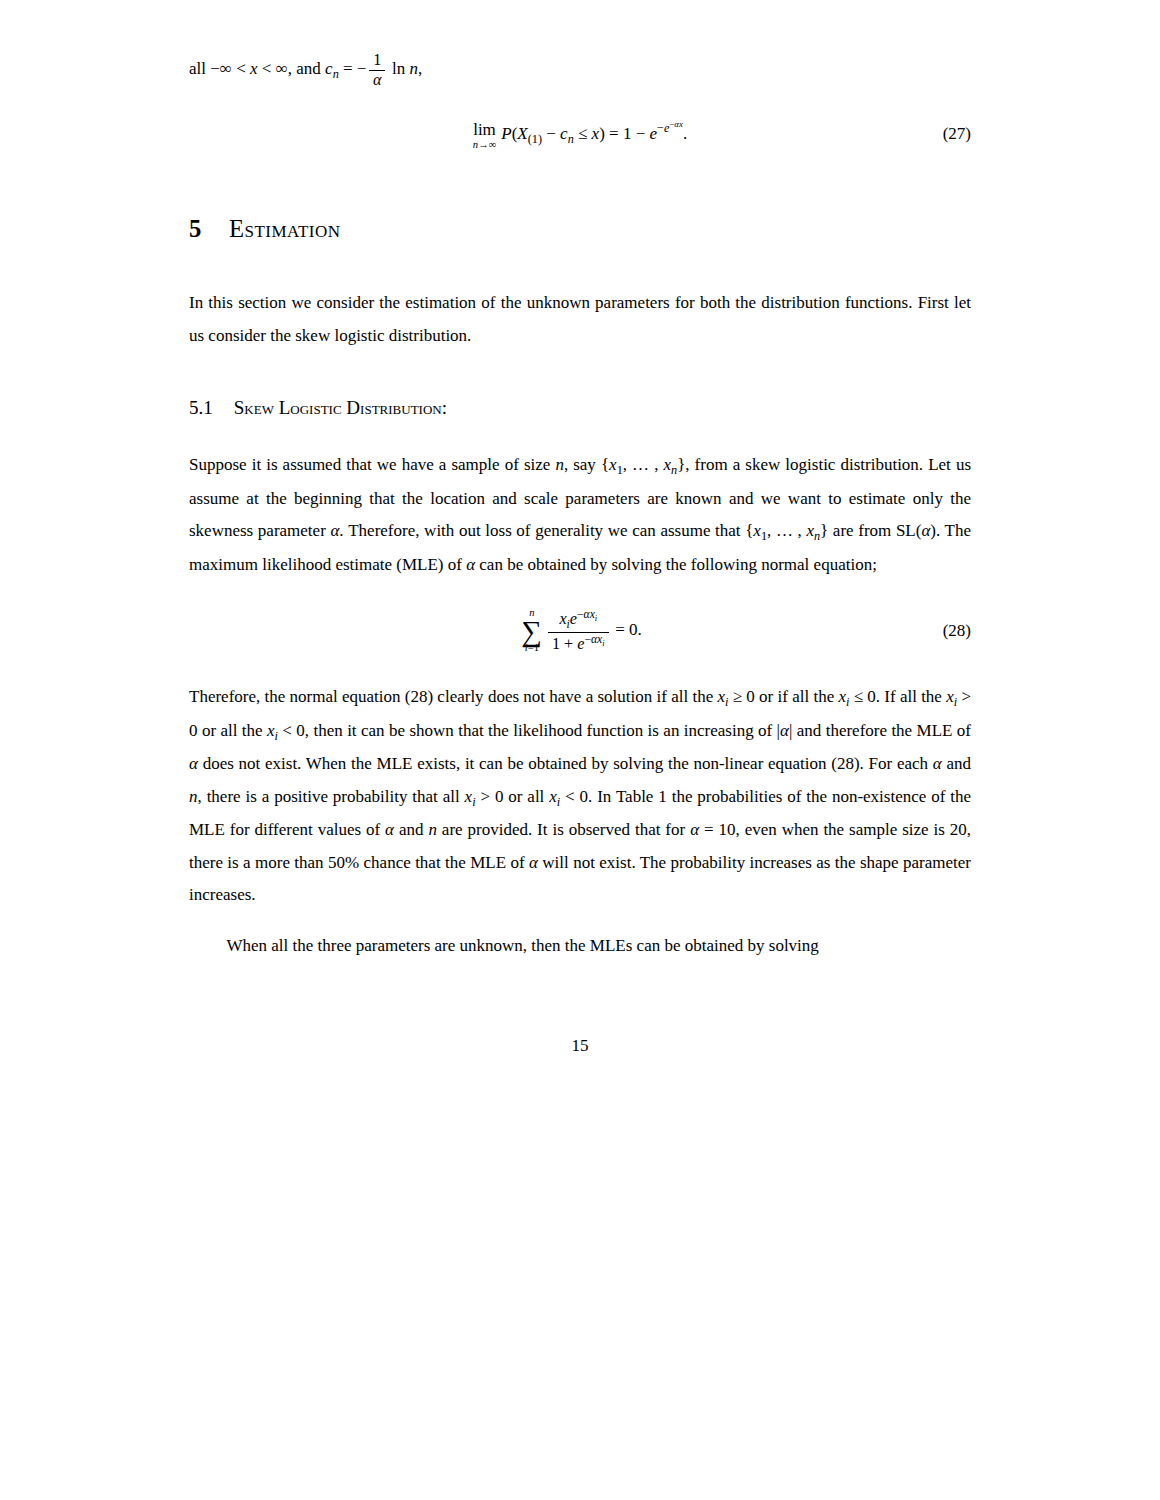all −∞ < x < ∞, and cn = −1 α ln n,
lim n→∞P(X(1) − cn ≤ x) = 1 − e−e−αx.
(27)
5 Estimation
In this section we consider the estimation of the unknown parameters for both the distribution functions. First let us consider the skew logistic distribution.
5.1 Skew Logistic Distribution:
Suppose it is assumed that we have a sample of size n, say {x1, … , xn}, from a skew logistic distribution. Let us assume at the beginning that the location and scale parameters are known and we want to estimate only the skewness parameter α. Therefore, with out loss of generality we can assume that {x1, … , xn} are from SL(α). The maximum likelihood estimate (MLE) of α can be obtained by solving the following normal equation;
n∑i=1 xie−αxi 1 + e−αxi = 0.
(28)
Therefore, the normal equation (28) clearly does not have a solution if all the xi ≥ 0 or if all the xi ≤ 0. If all the xi > 0 or all the xi < 0, then it can be shown that the likelihood function is an increasing of |α| and therefore the MLE of α does not exist. When the MLE exists, it can be obtained by solving the non-linear equation (28). For each α and n, there is a positive probability that all xi > 0 or all xi < 0. In Table 1 the probabilities of the non-existence of the MLE for different values of α and n are provided. It is observed that for α = 10, even when the sample size is 20, there is a more than 50% chance that the MLE of α will not exist. The probability increases as the shape parameter increases.
When all the three parameters are unknown, then the MLEs can be obtained by solving
15